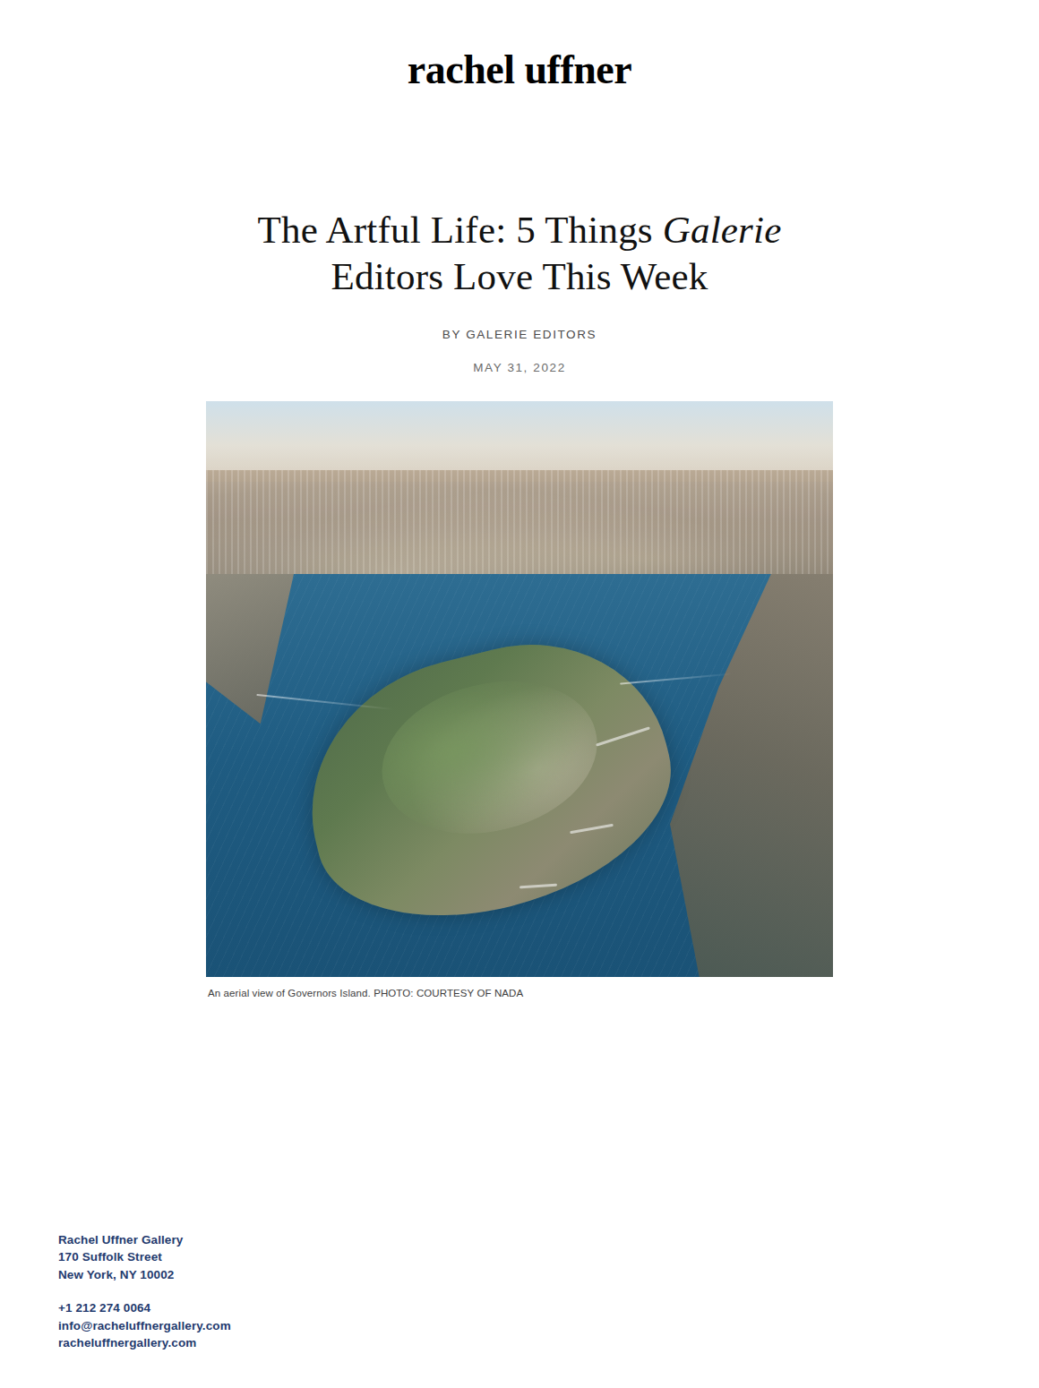rachel uffner
The Artful Life: 5 Things Galerie
Editors Love This Week
By Galerie Editors
May 31, 2022
An aerial view of Governors Island. PHOTO: COURTESY OF NADA
Rachel Uffner Gallery
170 Suffolk Street
New York, NY 10002
+1 212 274 0064
info@racheluffnergallery.com
racheluffnergallery.com